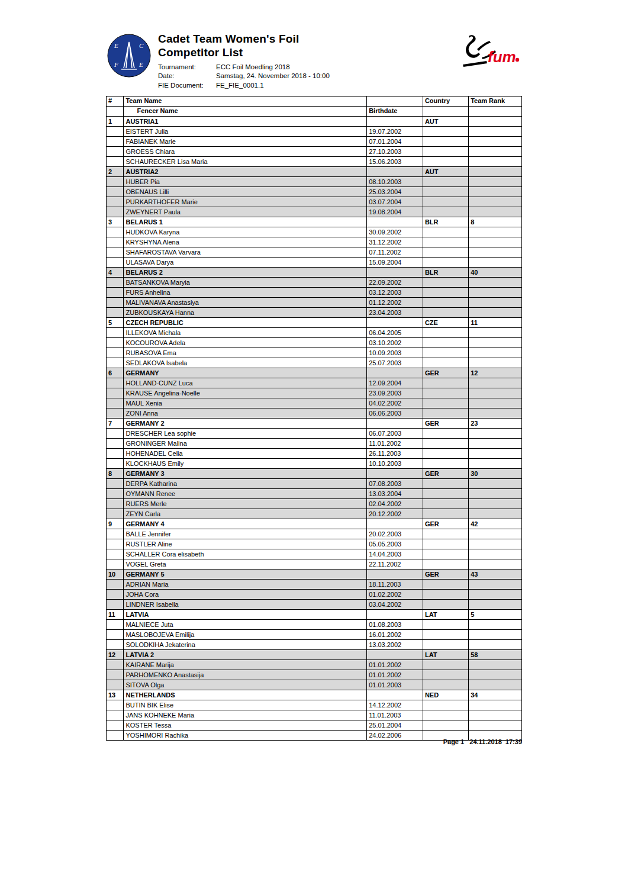E C F E
Cadet Team Women's Foil
Competitor List
| Tournament: | ECC Foil Moedling 2018 |
| Date: | Samstag, 24. November 2018 - 10:00 |
| FIE Document: | FE_FIE_0001.1 |
fum
| # | Team Name | | Country | Team Rank |
| --- | --- | --- | --- | --- |
| | Fencer Name | Birthdate | | |
| 1 | AUSTRIA1 | | AUT | |
| | EISTERT Julia | 19.07.2002 | | |
| | FABIANEK Marie | 07.01.2004 | | |
| | GROESS Chiara | 27.10.2003 | | |
| | SCHAURECKER Lisa Maria | 15.06.2003 | | |
| 2 | AUSTRIA2 | | AUT | |
| | HUBER Pia | 08.10.2003 | | |
| | OBENAUS Lilli | 25.03.2004 | | |
| | PURKARTHOFER Marie | 03.07.2004 | | |
| | ZWEYNERT Paula | 19.08.2004 | | |
| 3 | BELARUS 1 | | BLR | 8 |
| | HUDKOVA Karyna | 30.09.2002 | | |
| | KRYSHYNA Alena | 31.12.2002 | | |
| | SHAFAROSTAVA Varvara | 07.11.2002 | | |
| | ULASAVA Darya | 15.09.2004 | | |
| 4 | BELARUS 2 | | BLR | 40 |
| | BATSANKOVA Maryia | 22.09.2002 | | |
| | FURS Anhelina | 03.12.2003 | | |
| | MALIVANAVA Anastasiya | 01.12.2002 | | |
| | ZUBKOUSKAYA Hanna | 23.04.2003 | | |
| 5 | CZECH REPUBLIC | | CZE | 11 |
| | ILLEKOVA Michala | 06.04.2005 | | |
| | KOCOUROVA Adela | 03.10.2002 | | |
| | RUBASOVA Ema | 10.09.2003 | | |
| | SEDLAKOVA Isabela | 25.07.2003 | | |
| 6 | GERMANY | | GER | 12 |
| | HOLLAND-CUNZ Luca | 12.09.2004 | | |
| | KRAUSE Angelina-Noelle | 23.09.2003 | | |
| | MAUL Xenia | 04.02.2002 | | |
| | ZONI Anna | 06.06.2003 | | |
| 7 | GERMANY 2 | | GER | 23 |
| | DRESCHER Lea sophie | 06.07.2003 | | |
| | GRONINGER Malina | 11.01.2002 | | |
| | HOHENADEL Celia | 26.11.2003 | | |
| | KLOCKHAUS Emily | 10.10.2003 | | |
| 8 | GERMANY 3 | | GER | 30 |
| | DERPA Katharina | 07.08.2003 | | |
| | OYMANN Renee | 13.03.2004 | | |
| | RUERS Merle | 02.04.2002 | | |
| | ZEYN Carla | 20.12.2002 | | |
| 9 | GERMANY 4 | | GER | 42 |
| | BALLE Jennifer | 20.02.2003 | | |
| | RUSTLER Aline | 05.05.2003 | | |
| | SCHALLER Cora elisabeth | 14.04.2003 | | |
| | VOGEL Greta | 22.11.2002 | | |
| 10 | GERMANY 5 | | GER | 43 |
| | ADRIAN Maria | 18.11.2003 | | |
| | JOHA Cora | 01.02.2002 | | |
| | LINDNER Isabella | 03.04.2002 | | |
| 11 | LATVIA | | LAT | 5 |
| | MALNIECE Juta | 01.08.2003 | | |
| | MASLOBOJEVA Emilija | 16.01.2002 | | |
| | SOLODKIHA Jekaterina | 13.03.2002 | | |
| 12 | LATVIA 2 | | LAT | 58 |
| | KAIRANE Marija | 01.01.2002 | | |
| | PARHOMENKO Anastasija | 01.01.2002 | | |
| | SITOVA Olga | 01.01.2003 | | |
| 13 | NETHERLANDS | | NED | 34 |
| | BUTIN BIK Elise | 14.12.2002 | | |
| | JANS KOHNEKE Maria | 11.01.2003 | | |
| | KOSTER Tessa | 25.01.2004 | | |
| | YOSHIMORI Rachika | 24.02.2006 | | |
Page 1 24.11.2018 17:39